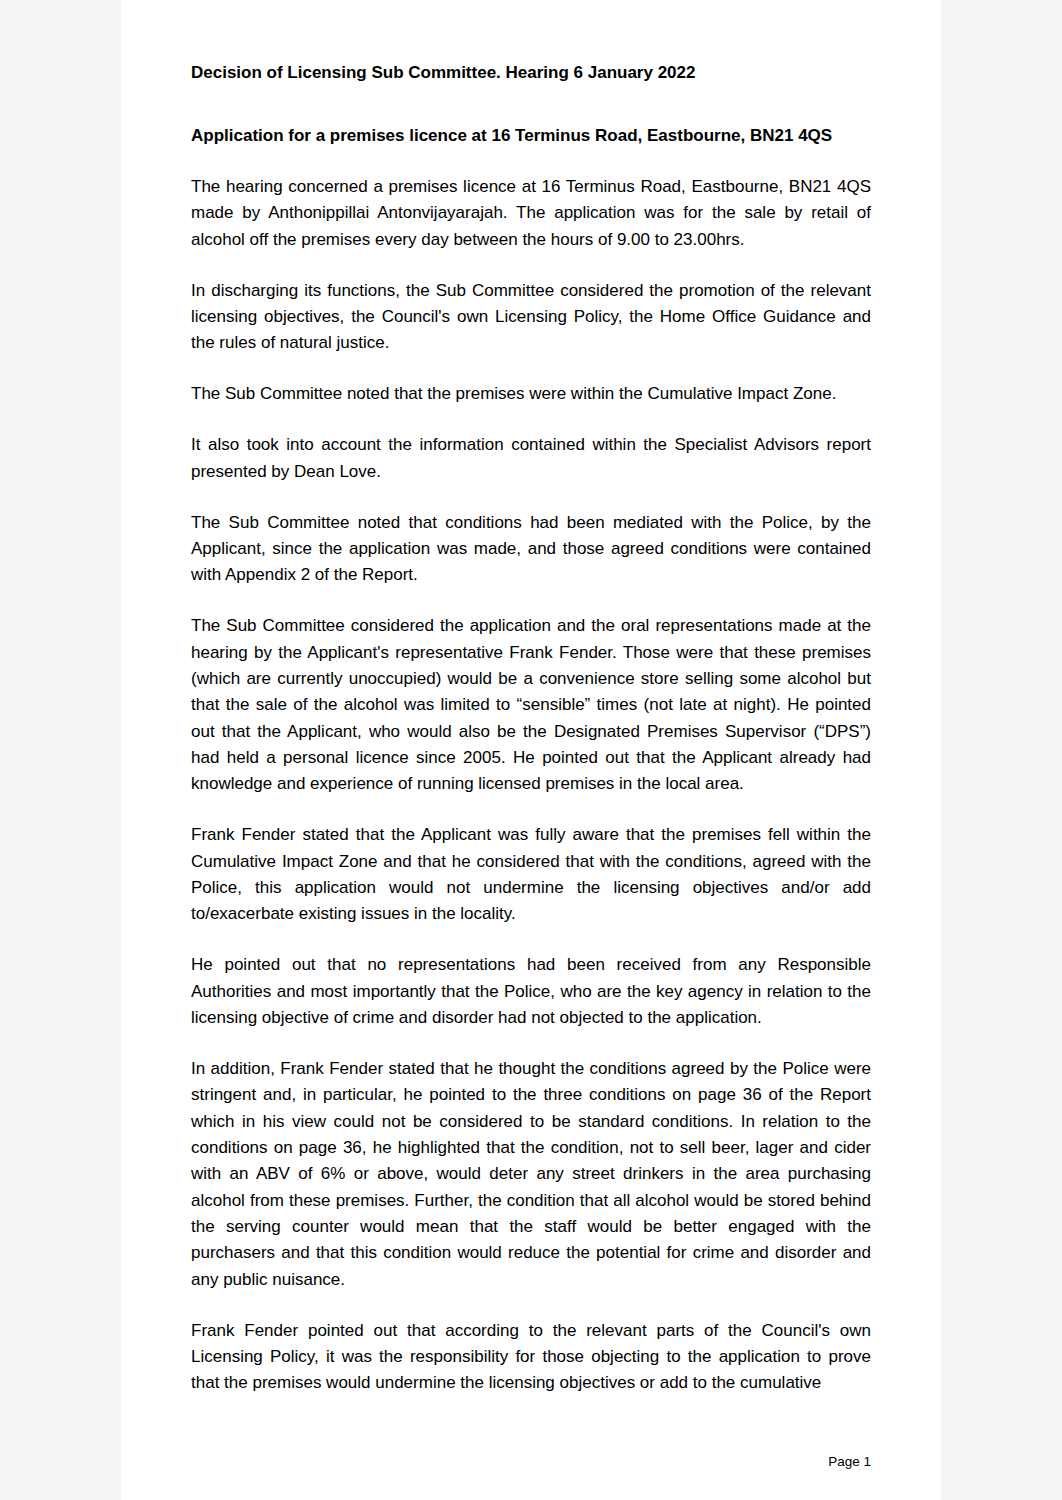Decision of Licensing Sub Committee. Hearing 6 January 2022
Application for a premises licence at 16 Terminus Road, Eastbourne, BN21 4QS
The hearing concerned a premises licence at 16 Terminus Road, Eastbourne, BN21 4QS made by Anthonippillai Antonvijayarajah. The application was for the sale by retail of alcohol off the premises every day between the hours of 9.00 to 23.00hrs.
In discharging its functions, the Sub Committee considered the promotion of the relevant licensing objectives, the Council's own Licensing Policy, the Home Office Guidance and the rules of natural justice.
The Sub Committee noted that the premises were within the Cumulative Impact Zone.
It also took into account the information contained within the Specialist Advisors report presented by Dean Love.
The Sub Committee noted that conditions had been mediated with the Police, by the Applicant, since the application was made, and those agreed conditions were contained with Appendix 2 of the Report.
The Sub Committee considered the application and the oral representations made at the hearing by the Applicant's representative Frank Fender. Those were that these premises (which are currently unoccupied) would be a convenience store selling some alcohol but that the sale of the alcohol was limited to “sensible” times (not late at night). He pointed out that the Applicant, who would also be the Designated Premises Supervisor (“DPS”) had held a personal licence since 2005. He pointed out that the Applicant already had knowledge and experience of running licensed premises in the local area.
Frank Fender stated that the Applicant was fully aware that the premises fell within the Cumulative Impact Zone and that he considered that with the conditions, agreed with the Police, this application would not undermine the licensing objectives and/or add to/exacerbate existing issues in the locality.
He pointed out that no representations had been received from any Responsible Authorities and most importantly that the Police, who are the key agency in relation to the licensing objective of crime and disorder had not objected to the application.
In addition, Frank Fender stated that he thought the conditions agreed by the Police were stringent and, in particular, he pointed to the three conditions on page 36 of the Report which in his view could not be considered to be standard conditions. In relation to the conditions on page 36, he highlighted that the condition, not to sell beer, lager and cider with an ABV of 6% or above, would deter any street drinkers in the area purchasing alcohol from these premises. Further, the condition that all alcohol would be stored behind the serving counter would mean that the staff would be better engaged with the purchasers and that this condition would reduce the potential for crime and disorder and any public nuisance.
Frank Fender pointed out that according to the relevant parts of the Council's own Licensing Policy, it was the responsibility for those objecting to the application to prove that the premises would undermine the licensing objectives or add to the cumulative
Page 1